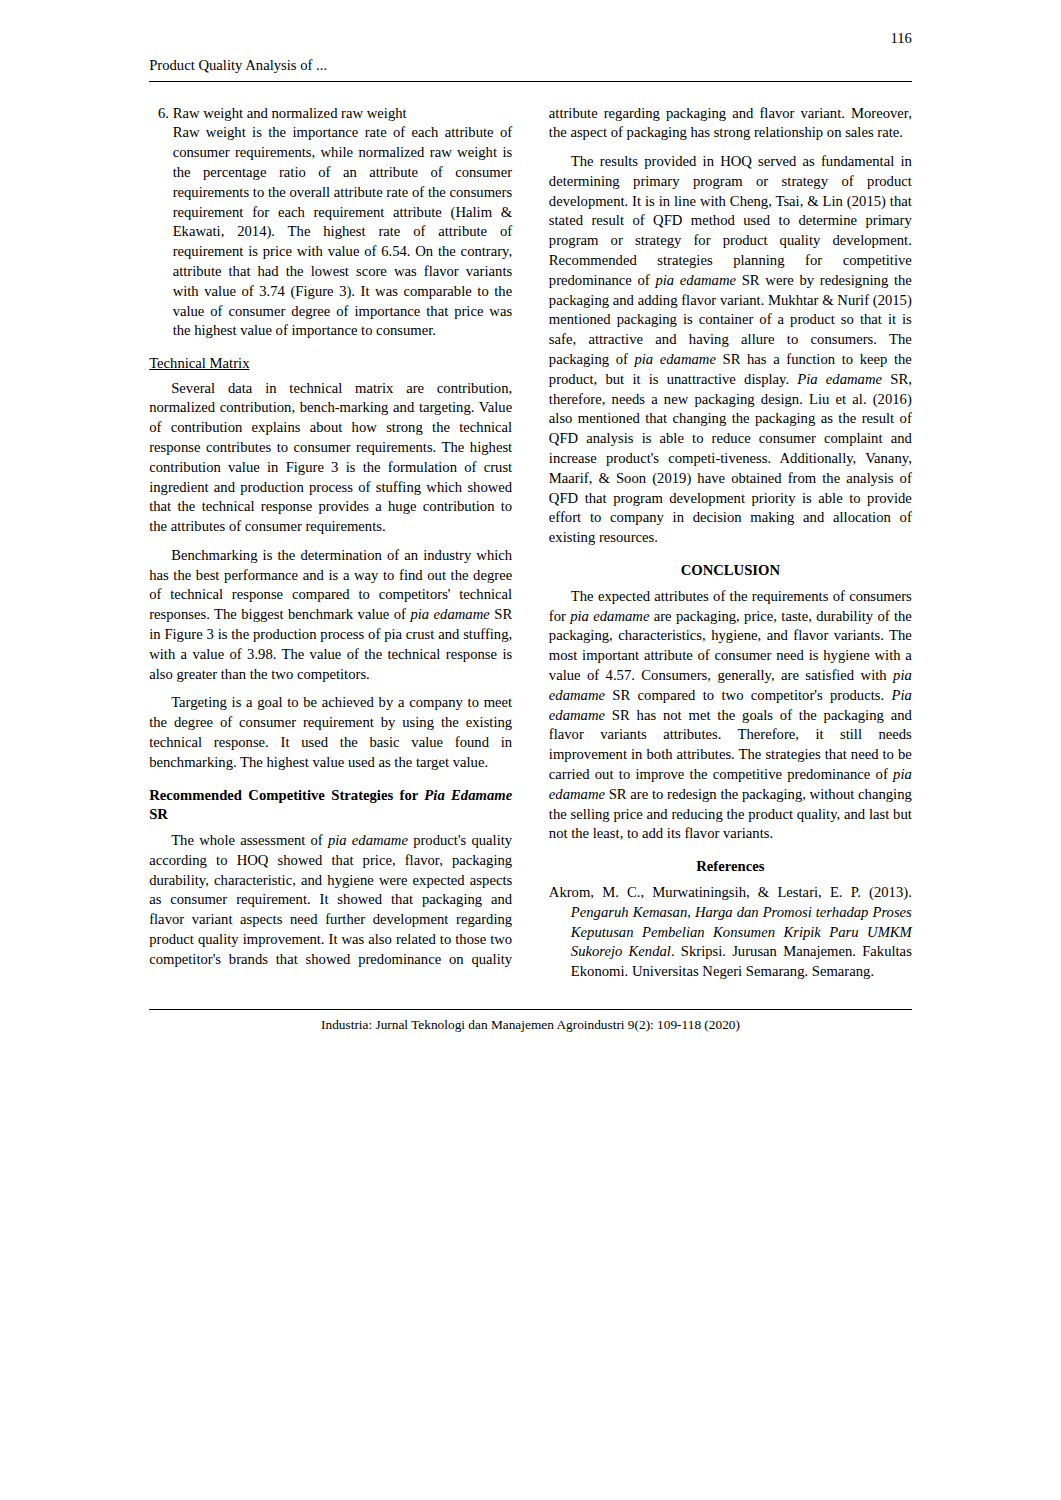116
Product Quality Analysis of ...
Raw weight and normalized raw weight
Raw weight is the importance rate of each attribute of consumer requirements, while normalized raw weight is the percentage ratio of an attribute of consumer requirements to the overall attribute rate of the consumers requirement for each requirement attribute (Halim & Ekawati, 2014). The highest rate of attribute of requirement is price with value of 6.54. On the contrary, attribute that had the lowest score was flavor variants with value of 3.74 (Figure 3). It was comparable to the value of consumer degree of importance that price was the highest value of importance to consumer.
Technical Matrix
Several data in technical matrix are contribution, normalized contribution, bench-marking and targeting. Value of contribution explains about how strong the technical response contributes to consumer requirements. The highest contribution value in Figure 3 is the formulation of crust ingredient and production process of stuffing which showed that the technical response provides a huge contribution to the attributes of consumer requirements.
Benchmarking is the determination of an industry which has the best performance and is a way to find out the degree of technical response compared to competitors' technical responses. The biggest benchmark value of pia edamame SR in Figure 3 is the production process of pia crust and stuffing, with a value of 3.98. The value of the technical response is also greater than the two competitors.
Targeting is a goal to be achieved by a company to meet the degree of consumer requirement by using the existing technical response. It used the basic value found in benchmarking. The highest value used as the target value.
Recommended Competitive Strategies for Pia Edamame SR
The whole assessment of pia edamame product's quality according to HOQ showed that price, flavor, packaging durability, characteristic, and hygiene were expected aspects as consumer requirement. It showed that packaging and flavor variant aspects need further development regarding product quality improvement. It was also related to those two competitor's brands that showed predominance on quality attribute regarding packaging and flavor variant. Moreover, the aspect of packaging has strong relationship on sales rate.
The results provided in HOQ served as fundamental in determining primary program or strategy of product development. It is in line with Cheng, Tsai, & Lin (2015) that stated result of QFD method used to determine primary program or strategy for product quality development. Recommended strategies planning for competitive predominance of pia edamame SR were by redesigning the packaging and adding flavor variant. Mukhtar & Nurif (2015) mentioned packaging is container of a product so that it is safe, attractive and having allure to consumers. The packaging of pia edamame SR has a function to keep the product, but it is unattractive display. Pia edamame SR, therefore, needs a new packaging design. Liu et al. (2016) also mentioned that changing the packaging as the result of QFD analysis is able to reduce consumer complaint and increase product's competi-tiveness. Additionally, Vanany, Maarif, & Soon (2019) have obtained from the analysis of QFD that program development priority is able to provide effort to company in decision making and allocation of existing resources.
Conclusion
The expected attributes of the requirements of consumers for pia edamame are packaging, price, taste, durability of the packaging, characteristics, hygiene, and flavor variants. The most important attribute of consumer need is hygiene with a value of 4.57. Consumers, generally, are satisfied with pia edamame SR compared to two competitor's products. Pia edamame SR has not met the goals of the packaging and flavor variants attributes. Therefore, it still needs improvement in both attributes. The strategies that need to be carried out to improve the competitive predominance of pia edamame SR are to redesign the packaging, without changing the selling price and reducing the product quality, and last but not the least, to add its flavor variants.
References
Akrom, M. C., Murwatiningsih, & Lestari, E. P. (2013). Pengaruh Kemasan, Harga dan Promosi terhadap Proses Keputusan Pembelian Konsumen Kripik Paru UMKM Sukorejo Kendal. Skripsi. Jurusan Manajemen. Fakultas Ekonomi. Universitas Negeri Semarang. Semarang.
Industria: Jurnal Teknologi dan Manajemen Agroindustri 9(2): 109-118 (2020)